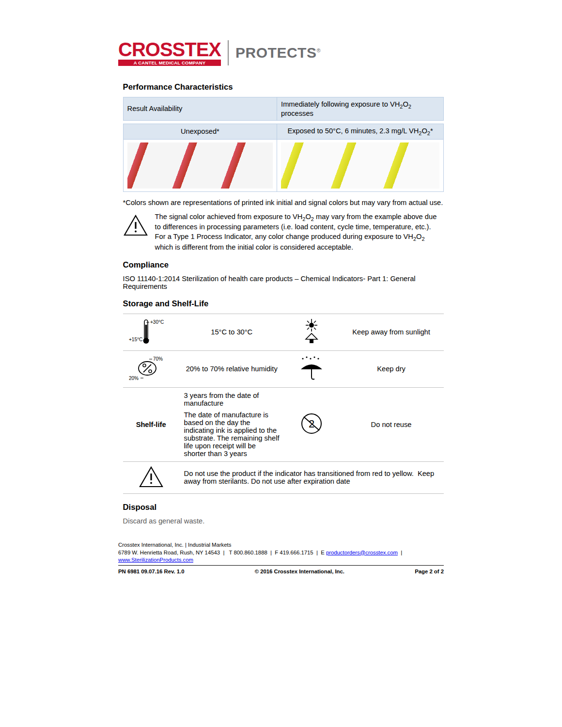CROSSTEX A CANTEL MEDICAL COMPANY
PROTECTS®
Performance Characteristics
| Result Availability | Immediately following exposure to VH 2 O 2 processes |
| Unexposed* | Exposed to 50°C, 6 minutes, 2.3 mg/L VH 2 O 2 * |
*Colors shown are representations of printed ink initial and signal colors but may vary from actual use.
The signal color achieved from exposure to VH2O2 may vary from the example above due to differences in processing parameters (i.e. load content, cycle time, temperature, etc.).
For a Type 1 Process Indicator, any color change produced during exposure to VH2O2 which is different from the initial color is considered acceptable.
Compliance
ISO 11140-1:2014 Sterilization of health care products – Chemical Indicators- Part 1: General Requirements
Storage and Shelf-Life
| +30°C +15°C | 15°C to 30°C | | Keep away from sunlight |
| 70% 20% | 20% to 70% relative humidity | | Keep dry |
| Shelf-life | 3 years from the date of manufacture The date of manufacture is based on the day the indicating ink is applied to the substrate. The remaining shelf life upon receipt will be shorter than 3 years | 2 | Do not reuse |
| | Do not use the product if the indicator has transitioned from red to yellow. Keep away from sterilants. Do not use after expiration date |
Disposal
Discard as general waste.
Crosstex International, Inc. | Industrial Markets
6789 W. Henrietta Road, Rush, NY 14543 | T 800.860.1888 | F 419.666.1715 | E productorders@crosstex.com | www.SterilizationProducts.com
PN 6981 09.07.16 Rev. 1.0
© 2016 Crosstex International, Inc.
Page 2 of 2